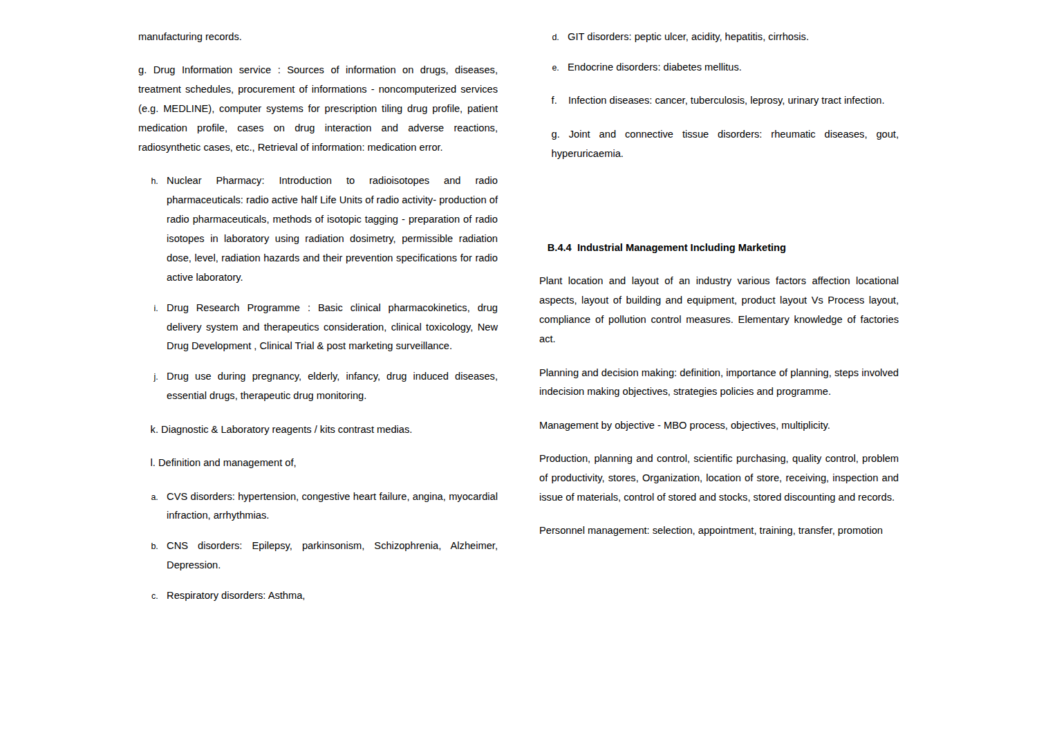manufacturing records.
g. Drug Information service : Sources of information on drugs, diseases, treatment schedules, procurement of informations - noncomputerized services (e.g. MEDLINE), computer systems for prescription tiling drug profile, patient medication profile, cases on drug interaction and adverse reactions, radiosynthetic cases, etc., Retrieval of information: medication error.
Nuclear Pharmacy: Introduction to radioisotopes and radio pharmaceuticals: radio active half Life Units of radio activity- production of radio pharmaceuticals, methods of isotopic tagging - preparation of radio isotopes in laboratory using radiation dosimetry, permissible radiation dose, level, radiation hazards and their prevention specifications for radio active laboratory.
Drug Research Programme : Basic clinical pharmacokinetics, drug delivery system and therapeutics consideration, clinical toxicology, New Drug Development , Clinical Trial & post marketing surveillance.
Drug use during pregnancy, elderly, infancy, drug induced diseases, essential drugs, therapeutic drug monitoring.
k. Diagnostic & Laboratory reagents / kits contrast medias.
l. Definition and management of,
CVS disorders: hypertension, congestive heart failure, angina, myocardial infraction, arrhythmias.
CNS disorders: Epilepsy, parkinsonism, Schizophrenia, Alzheimer, Depression.
Respiratory disorders: Asthma,
GIT disorders: peptic ulcer, acidity, hepatitis, cirrhosis.
Endocrine disorders: diabetes mellitus.
f. Infection diseases: cancer, tuberculosis, leprosy, urinary tract infection.
g. Joint and connective tissue disorders: rheumatic diseases, gout, hyperuricaemia.
B.4.4 Industrial Management Including Marketing
Plant location and layout of an industry various factors affection locational aspects, layout of building and equipment, product layout Vs Process layout, compliance of pollution control measures. Elementary knowledge of factories act.
Planning and decision making: definition, importance of planning, steps involved indecision making objectives, strategies policies and programme.
Management by objective - MBO process, objectives, multiplicity.
Production, planning and control, scientific purchasing, quality control, problem of productivity, stores, Organization, location of store, receiving, inspection and issue of materials, control of stored and stocks, stored discounting and records.
Personnel management: selection, appointment, training, transfer, promotion